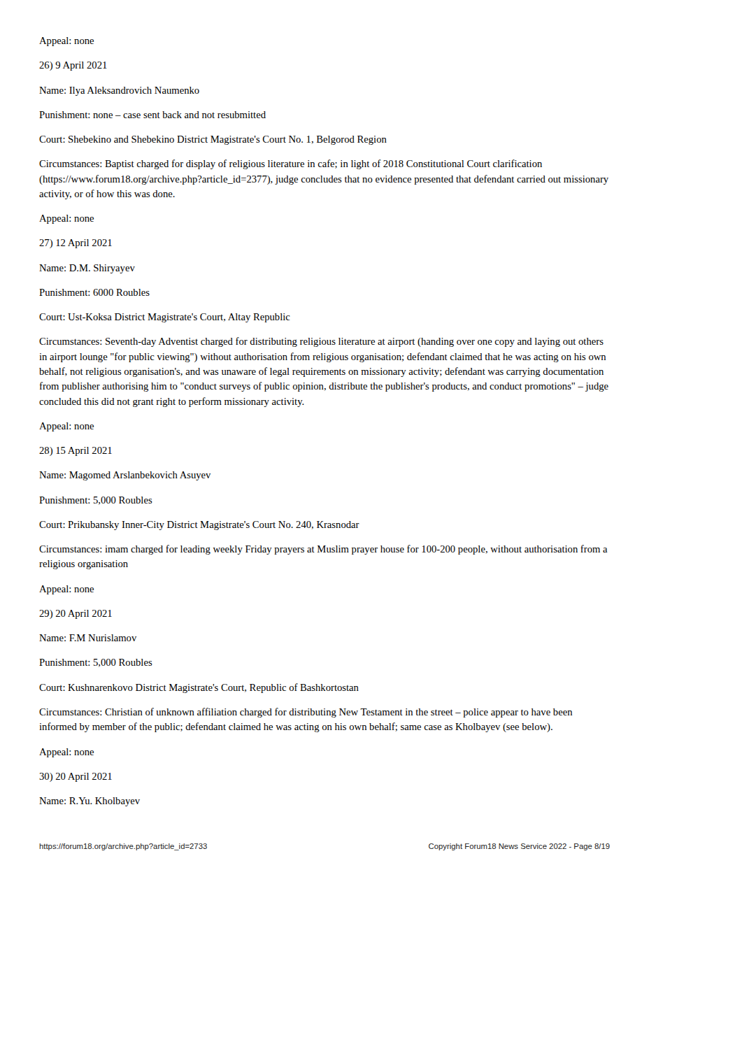Appeal: none
26) 9 April 2021
Name: Ilya Aleksandrovich Naumenko
Punishment: none – case sent back and not resubmitted
Court: Shebekino and Shebekino District Magistrate's Court No. 1, Belgorod Region
Circumstances: Baptist charged for display of religious literature in cafe; in light of 2018 Constitutional Court clarification (https://www.forum18.org/archive.php?article_id=2377), judge concludes that no evidence presented that defendant carried out missionary activity, or of how this was done.
Appeal: none
27) 12 April 2021
Name: D.M. Shiryayev
Punishment: 6000 Roubles
Court: Ust-Koksa District Magistrate's Court, Altay Republic
Circumstances: Seventh-day Adventist charged for distributing religious literature at airport (handing over one copy and laying out others in airport lounge "for public viewing") without authorisation from religious organisation; defendant claimed that he was acting on his own behalf, not religious organisation's, and was unaware of legal requirements on missionary activity; defendant was carrying documentation from publisher authorising him to "conduct surveys of public opinion, distribute the publisher's products, and conduct promotions" – judge concluded this did not grant right to perform missionary activity.
Appeal: none
28) 15 April 2021
Name: Magomed Arslanbekovich Asuyev
Punishment: 5,000 Roubles
Court: Prikubansky Inner-City District Magistrate's Court No. 240, Krasnodar
Circumstances: imam charged for leading weekly Friday prayers at Muslim prayer house for 100-200 people, without authorisation from a religious organisation
Appeal: none
29) 20 April 2021
Name: F.M Nurislamov
Punishment: 5,000 Roubles
Court: Kushnarenkovo District Magistrate's Court, Republic of Bashkortostan
Circumstances: Christian of unknown affiliation charged for distributing New Testament in the street – police appear to have been informed by member of the public; defendant claimed he was acting on his own behalf; same case as Kholbayev (see below).
Appeal: none
30) 20 April 2021
Name: R.Yu. Kholbayev
https://forum18.org/archive.php?article_id=2733
Copyright Forum18 News Service 2022 - Page 8/19